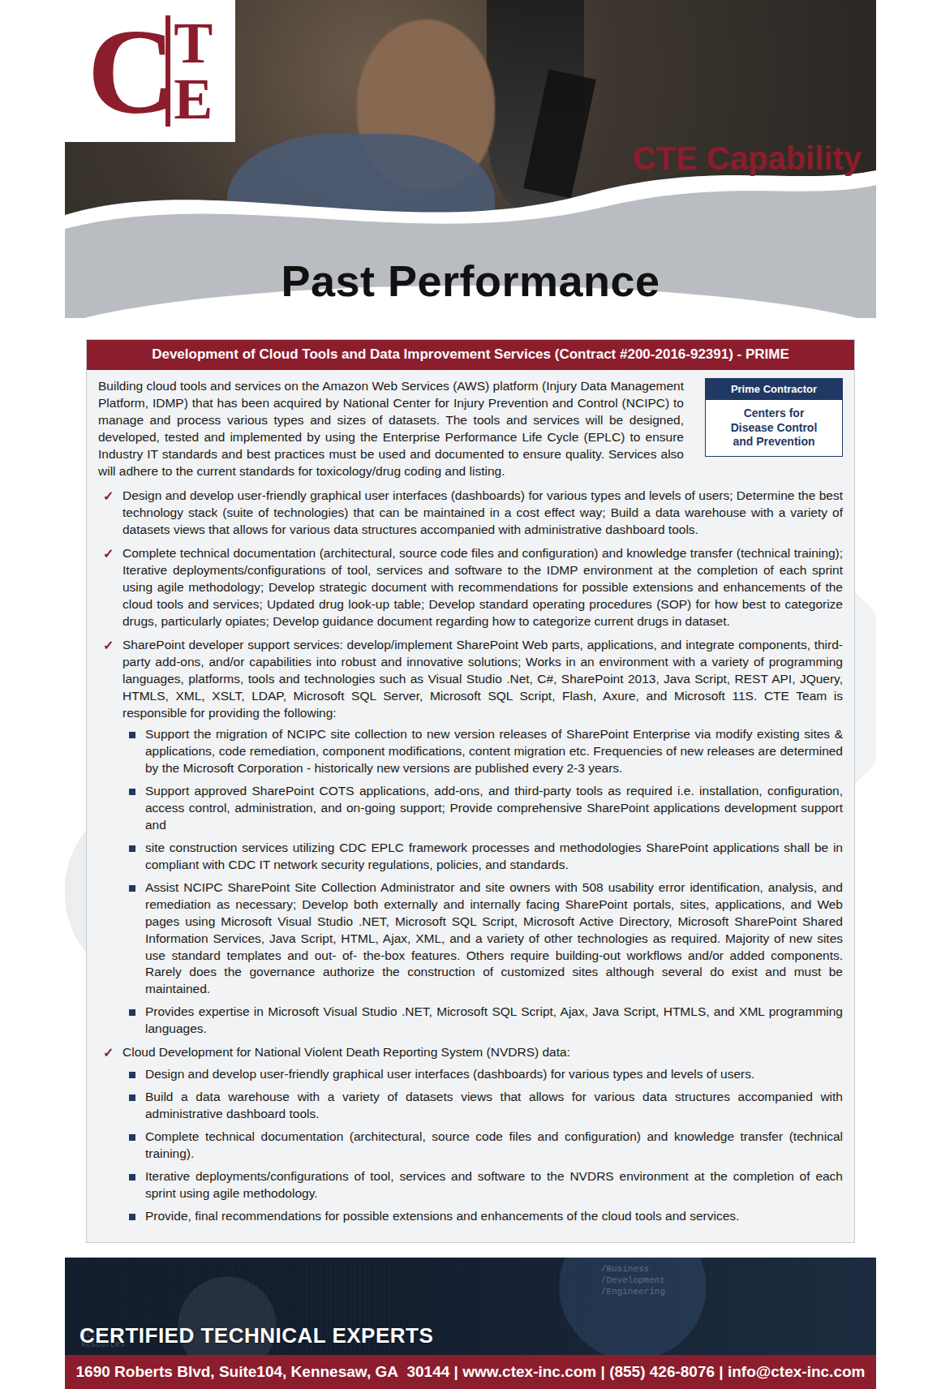CTE
CTE Capability
Past Performance
Development of Cloud Tools and Data Improvement Services (Contract #200-2016-92391) - PRIME
Building cloud tools and services on the Amazon Web Services (AWS) platform (Injury Data Management Platform, IDMP) that has been acquired by National Center for Injury Prevention and Control (NCIPC) to manage and process various types and sizes of datasets. The tools and services will be designed, developed, tested and implemented by using the Enterprise Performance Life Cycle (EPLC) to ensure Industry IT standards and best practices must be used and documented to ensure quality. Services also will adhere to the current standards for toxicology/drug coding and listing.
Prime Contractor
Centers for
Disease Control
and Prevention
Design and develop user-friendly graphical user interfaces (dashboards) for various types and levels of users; Determine the best technology stack (suite of technologies) that can be maintained in a cost effect way; Build a data warehouse with a variety of datasets views that allows for various data structures accompanied with administrative dashboard tools.
Complete technical documentation (architectural, source code files and configuration) and knowledge transfer (technical training); Iterative deployments/configurations of tool, services and software to the IDMP environment at the completion of each sprint using agile methodology; Develop strategic document with recommendations for possible extensions and enhancements of the cloud tools and services; Updated drug look-up table; Develop standard operating procedures (SOP) for how best to categorize drugs, particularly opiates; Develop guidance document regarding how to categorize current drugs in dataset.
SharePoint developer support services: develop/implement SharePoint Web parts, applications, and integrate components, third-party add-ons, and/or capabilities into robust and innovative solutions; Works in an environment with a variety of programming languages, platforms, tools and technologies such as Visual Studio .Net, C#, SharePoint 2013, Java Script, REST API, JQuery, HTMLS, XML, XSLT, LDAP, Microsoft SQL Server, Microsoft SQL Script, Flash, Axure, and Microsoft 11S. CTE Team is responsible for providing the following:
Support the migration of NCIPC site collection to new version releases of SharePoint Enterprise via modify existing sites & applications, code remediation, component modifications, content migration etc. Frequencies of new releases are determined by the Microsoft Corporation - historically new versions are published every 2-3 years.
Support approved SharePoint COTS applications, add-ons, and third-party tools as required i.e. installation, configuration, access control, administration, and on-going support; Provide comprehensive SharePoint applications development support and
site construction services utilizing CDC EPLC framework processes and methodologies SharePoint applications shall be in compliant with CDC IT network security regulations, policies, and standards.
Assist NCIPC SharePoint Site Collection Administrator and site owners with 508 usability error identification, analysis, and remediation as necessary; Develop both externally and internally facing SharePoint portals, sites, applications, and Web pages using Microsoft Visual Studio .NET, Microsoft SQL Script, Microsoft Active Directory, Microsoft SharePoint Shared Information Services, Java Script, HTML, Ajax, XML, and a variety of other technologies as required. Majority of new sites use standard templates and out- of- the-box features. Others require building-out workflows and/or added components. Rarely does the governance authorize the construction of customized sites although several do exist and must be maintained.
Provides expertise in Microsoft Visual Studio .NET, Microsoft SQL Script, Ajax, Java Script, HTMLS, and XML programming languages.
Cloud Development for National Violent Death Reporting System (NVDRS) data:
Design and develop user-friendly graphical user interfaces (dashboards) for various types and levels of users.
Build a data warehouse with a variety of datasets views that allows for various data structures accompanied with administrative dashboard tools.
Complete technical documentation (architectural, source code files and configuration) and knowledge transfer (technical training).
Iterative deployments/configurations of tool, services and software to the NVDRS environment at the completion of each sprint using agile methodology.
Provide, final recommendations for possible extensions and enhancements of the cloud tools and services.
/Business
/Development
/Engineering
ation /
Resources
CERTIFIED TECHNICAL EXPERTS
1690 Roberts Blvd, Suite104, Kennesaw, GA 30144 | www.ctex-inc.com | (855) 426-8076 | info@ctex-inc.com